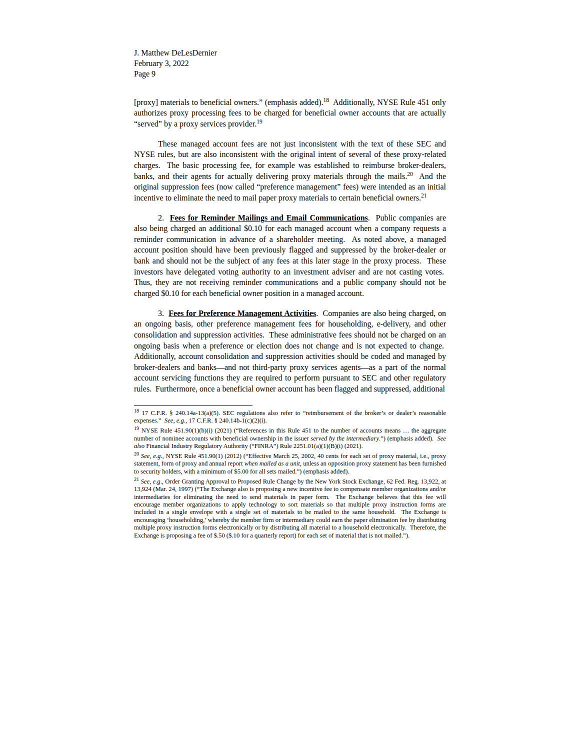J. Matthew DeLesDernier
February 3, 2022
Page 9
[proxy] materials to beneficial owners.” (emphasis added).18 Additionally, NYSE Rule 451 only authorizes proxy processing fees to be charged for beneficial owner accounts that are actually “served” by a proxy services provider.19
These managed account fees are not just inconsistent with the text of these SEC and NYSE rules, but are also inconsistent with the original intent of several of these proxy-related charges. The basic processing fee, for example was established to reimburse broker-dealers, banks, and their agents for actually delivering proxy materials through the mails.20 And the original suppression fees (now called “preference management” fees) were intended as an initial incentive to eliminate the need to mail paper proxy materials to certain beneficial owners.21
2. Fees for Reminder Mailings and Email Communications. Public companies are also being charged an additional $0.10 for each managed account when a company requests a reminder communication in advance of a shareholder meeting. As noted above, a managed account position should have been previously flagged and suppressed by the broker-dealer or bank and should not be the subject of any fees at this later stage in the proxy process. These investors have delegated voting authority to an investment adviser and are not casting votes. Thus, they are not receiving reminder communications and a public company should not be charged $0.10 for each beneficial owner position in a managed account.
3. Fees for Preference Management Activities. Companies are also being charged, on an ongoing basis, other preference management fees for householding, e-delivery, and other consolidation and suppression activities. These administrative fees should not be charged on an ongoing basis when a preference or election does not change and is not expected to change. Additionally, account consolidation and suppression activities should be coded and managed by broker-dealers and banks—and not third-party proxy services agents—as a part of the normal account servicing functions they are required to perform pursuant to SEC and other regulatory rules. Furthermore, once a beneficial owner account has been flagged and suppressed, additional
18 17 C.F.R. § 240.14a-13(a)(5). SEC regulations also refer to “reimbursement of the broker’s or dealer’s reasonable expenses.” See, e.g., 17 C.F.R. § 240.14b-1(c)(2)(i).
19 NYSE Rule 451.90(1)(b)(i) (2021) (“References in this Rule 451 to the number of accounts means … the aggregate number of nominee accounts with beneficial ownership in the issuer served by the intermediary.”) (emphasis added). See also Financial Industry Regulatory Authority (“FINRA”) Rule 2251.01(a)(1)(B)(i) (2021).
20 See, e.g., NYSE Rule 451.90(1) (2012) (“Effective March 25, 2002, 40 cents for each set of proxy material, i.e., proxy statement, form of proxy and annual report when mailed as a unit, unless an opposition proxy statement has been furnished to security holders, with a minimum of $5.00 for all sets mailed.”) (emphasis added).
21 See, e.g., Order Granting Approval to Proposed Rule Change by the New York Stock Exchange, 62 Fed. Reg. 13,922, at 13,924 (Mar. 24, 1997) (“The Exchange also is proposing a new incentive fee to compensate member organizations and/or intermediaries for eliminating the need to send materials in paper form. The Exchange believes that this fee will encourage member organizations to apply technology to sort materials so that multiple proxy instruction forms are included in a single envelope with a single set of materials to be mailed to the same household. The Exchange is encouraging ‘householding,’ whereby the member firm or intermediary could earn the paper elimination fee by distributing multiple proxy instruction forms electronically or by distributing all material to a household electronically. Therefore, the Exchange is proposing a fee of $.50 ($.10 for a quarterly report) for each set of material that is not mailed.”).